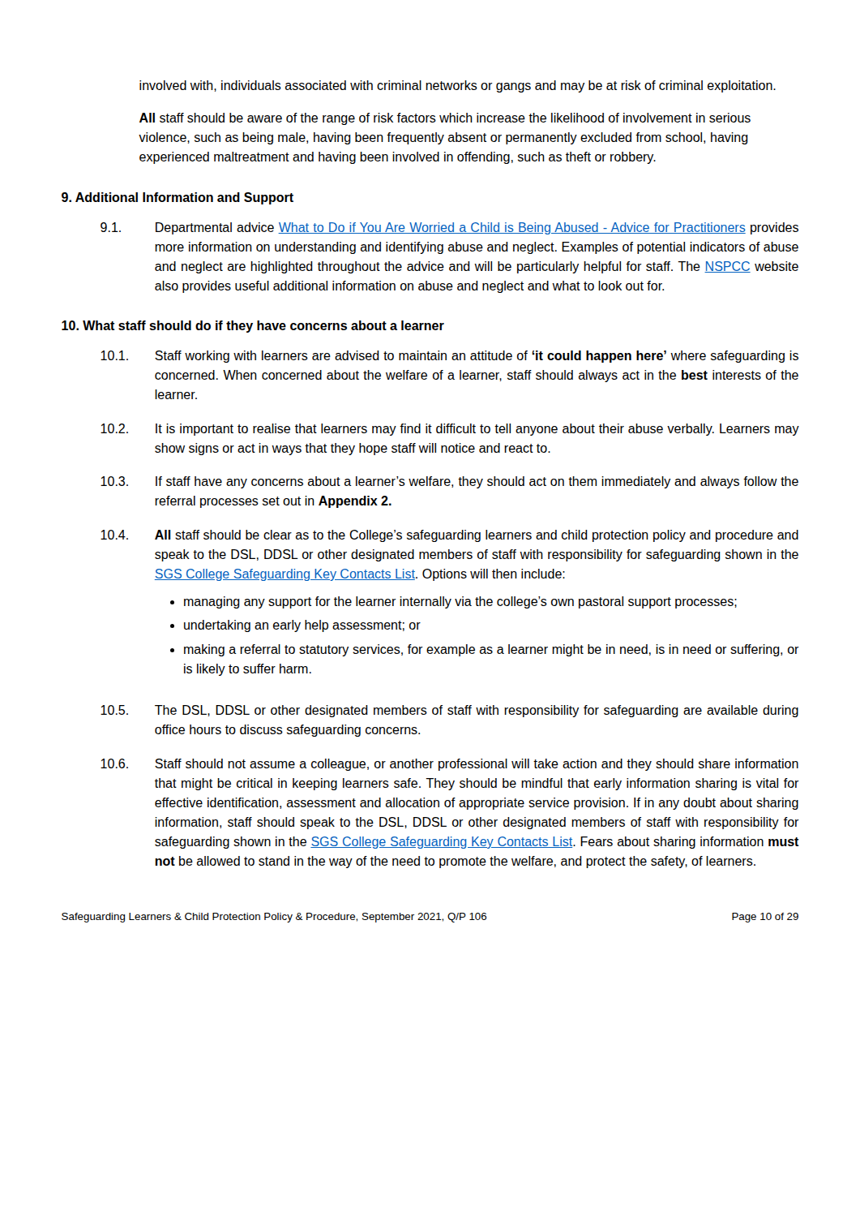involved with, individuals associated with criminal networks or gangs and may be at risk of criminal exploitation.
All staff should be aware of the range of risk factors which increase the likelihood of involvement in serious violence, such as being male, having been frequently absent or permanently excluded from school, having experienced maltreatment and having been involved in offending, such as theft or robbery.
9. Additional Information and Support
9.1.
Departmental advice What to Do if You Are Worried a Child is Being Abused - Advice for Practitioners provides more information on understanding and identifying abuse and neglect. Examples of potential indicators of abuse and neglect are highlighted throughout the advice and will be particularly helpful for staff. The NSPCC website also provides useful additional information on abuse and neglect and what to look out for.
10. What staff should do if they have concerns about a learner
10.1.
Staff working with learners are advised to maintain an attitude of ‘it could happen here’ where safeguarding is concerned. When concerned about the welfare of a learner, staff should always act in the best interests of the learner.
10.2.
It is important to realise that learners may find it difficult to tell anyone about their abuse verbally. Learners may show signs or act in ways that they hope staff will notice and react to.
10.3.
If staff have any concerns about a learner’s welfare, they should act on them immediately and always follow the referral processes set out in Appendix 2.
10.4.
All staff should be clear as to the College’s safeguarding learners and child protection policy and procedure and speak to the DSL, DDSL or other designated members of staff with responsibility for safeguarding shown in the SGS College Safeguarding Key Contacts List. Options will then include:
managing any support for the learner internally via the college’s own pastoral support processes;
undertaking an early help assessment; or
making a referral to statutory services, for example as a learner might be in need, is in need or suffering, or is likely to suffer harm.
10.5.
The DSL, DDSL or other designated members of staff with responsibility for safeguarding are available during office hours to discuss safeguarding concerns.
10.6.
Staff should not assume a colleague, or another professional will take action and they should share information that might be critical in keeping learners safe. They should be mindful that early information sharing is vital for effective identification, assessment and allocation of appropriate service provision. If in any doubt about sharing information, staff should speak to the DSL, DDSL or other designated members of staff with responsibility for safeguarding shown in the SGS College Safeguarding Key Contacts List. Fears about sharing information must not be allowed to stand in the way of the need to promote the welfare, and protect the safety, of learners.
Safeguarding Learners & Child Protection Policy & Procedure, September 2021, Q/P 106
Page 10 of 29